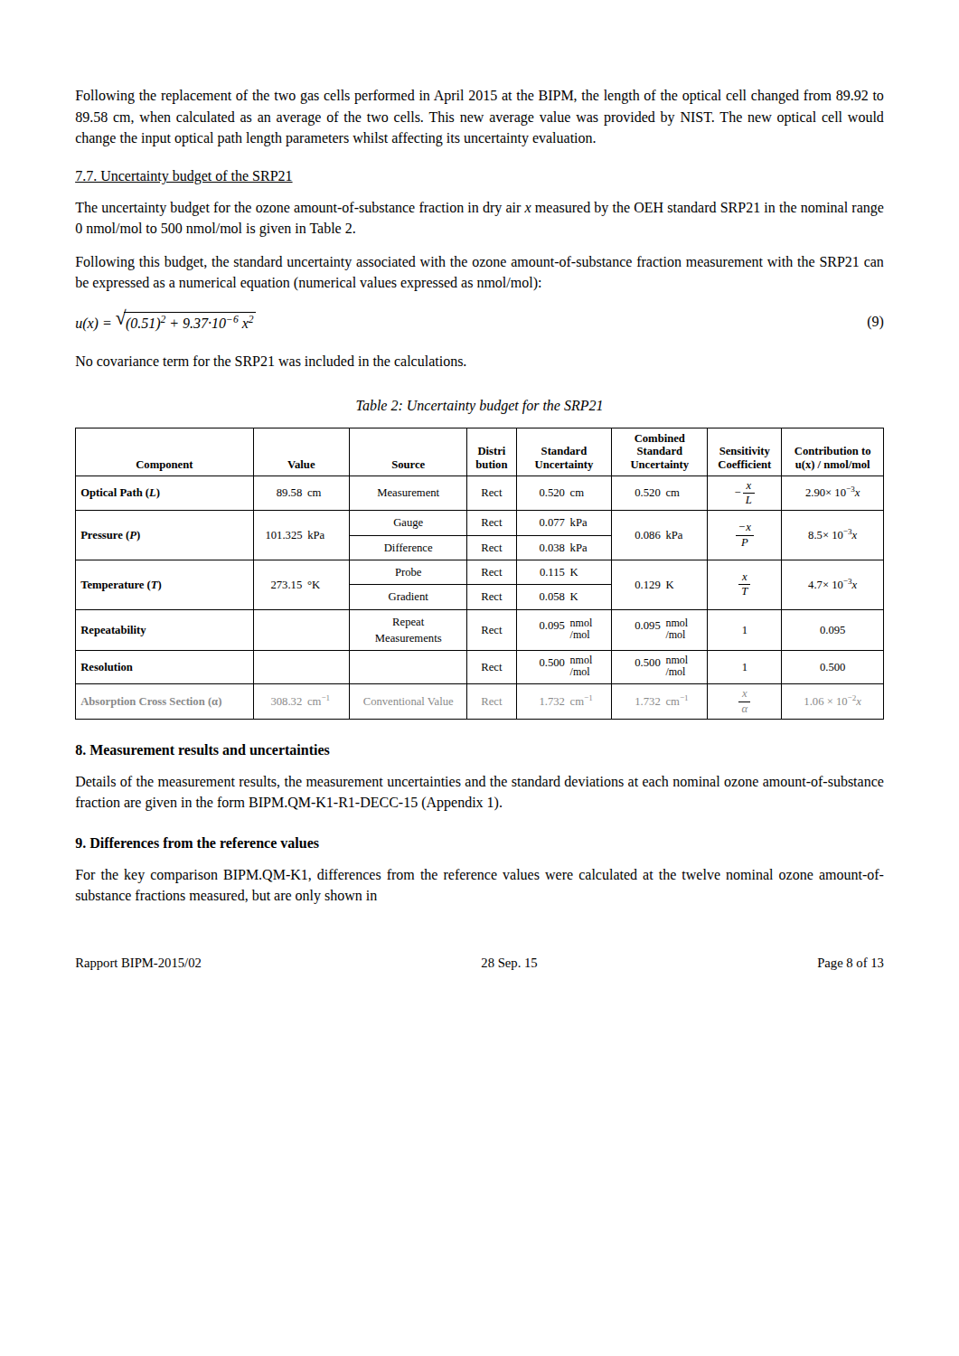Following the replacement of the two gas cells performed in April 2015 at the BIPM, the length of the optical cell changed from 89.92 to 89.58 cm, when calculated as an average of the two cells. This new average value was provided by NIST. The new optical cell would change the input optical path length parameters whilst affecting its uncertainty evaluation.
7.7. Uncertainty budget of the SRP21
The uncertainty budget for the ozone amount-of-substance fraction in dry air x measured by the OEH standard SRP21 in the nominal range 0 nmol/mol to 500 nmol/mol is given in Table 2.
Following this budget, the standard uncertainty associated with the ozone amount-of-substance fraction measurement with the SRP21 can be expressed as a numerical equation (numerical values expressed as nmol/mol):
u(x) = (0.51)2 + 9.37·10−6 x2 (9)
No covariance term for the SRP21 was included in the calculations.
Table 2: Uncertainty budget for the SRP21
| Component | Value | Source | Distri bution | Standard Uncertainty | Combined Standard Uncertainty | Sensitivity Coefficient | Contribution to u(x) / nmol/mol |
| --- | --- | --- | --- | --- | --- | --- | --- |
| Optical Path ( L ) | 89.58 cm | Measurement | Rect | 0.520 cm | 0.520 cm | − x L | 2.90× 10 −3 x |
| Pressure ( P ) | 101.325 kPa | Gauge | Rect | 0.077 kPa | 0.086 kPa | −x P | 8.5× 10 −3 x |
| Difference | Rect | 0.038 kPa |
| Temperature ( T ) | 273.15 °K | Probe | Rect | 0.115 K | 0.129 K | x T | 4.7× 10 −3 x |
| Gradient | Rect | 0.058 K |
| Repeatability | | Repeat Measurements | Rect | 0.095 nmol /mol | 0.095 nmol /mol | 1 | 0.095 |
| Resolution | | | Rect | 0.500 nmol /mol | 0.500 nmol /mol | 1 | 0.500 |
| Absorption Cross Section (α) | 308.32 cm −1 | Conventional Value | Rect | 1.732 cm −1 | 1.732 cm −1 | x α | 1.06 × 10 −2 x |
8. Measurement results and uncertainties
Details of the measurement results, the measurement uncertainties and the standard deviations at each nominal ozone amount-of-substance fraction are given in the form BIPM.QM-K1-R1-DECC-15 (Appendix 1).
9. Differences from the reference values
For the key comparison BIPM.QM-K1, differences from the reference values were calculated at the twelve nominal ozone amount-of-substance fractions measured, but are only shown in
Rapport BIPM-2015/02 28 Sep. 15 Page 8 of 13